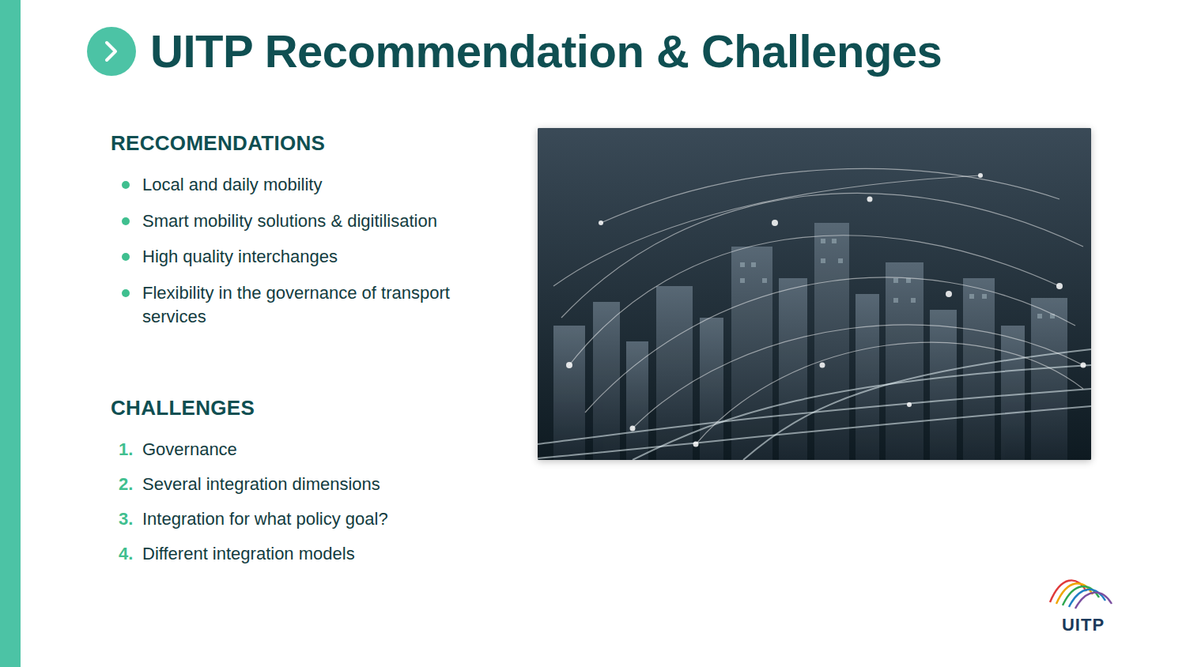UITP Recommendation & Challenges
RECCOMENDATIONS
Local and daily mobility
Smart mobility solutions & digitilisation
High quality interchanges
Flexibility in the governance of transport services
CHALLENGES
Governance
Several integration dimensions
Integration for what policy goal?
Different integration models
UITP